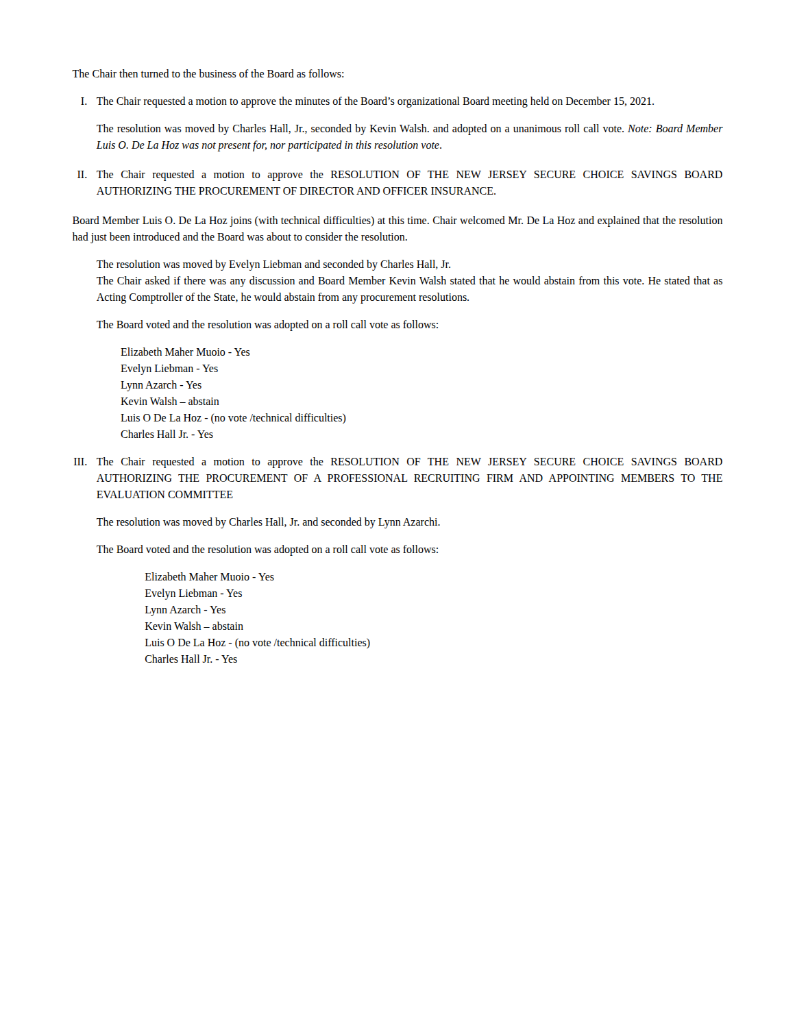The Chair then turned to the business of the Board as follows:
The Chair requested a motion to approve the minutes of the Board’s organizational Board meeting held on December 15, 2021.
The resolution was moved by Charles Hall, Jr., seconded by Kevin Walsh. and adopted on a unanimous roll call vote. Note: Board Member Luis O. De La Hoz was not present for, nor participated in this resolution vote.
The Chair requested a motion to approve the RESOLUTION OF THE NEW JERSEY SECURE CHOICE SAVINGS BOARD AUTHORIZING THE PROCUREMENT OF DIRECTOR AND OFFICER INSURANCE.
Board Member Luis O. De La Hoz joins (with technical difficulties) at this time. Chair welcomed Mr. De La Hoz and explained that the resolution had just been introduced and the Board was about to consider the resolution.
The resolution was moved by Evelyn Liebman and seconded by Charles Hall, Jr.
The Chair asked if there was any discussion and Board Member Kevin Walsh stated that he would abstain from this vote. He stated that as Acting Comptroller of the State, he would abstain from any procurement resolutions.
The Board voted and the resolution was adopted on a roll call vote as follows:
Elizabeth Maher Muoio - Yes
Evelyn Liebman - Yes
Lynn Azarch - Yes
Kevin Walsh – abstain
Luis O De La Hoz - (no vote /technical difficulties)
Charles Hall Jr. - Yes
The Chair requested a motion to approve the RESOLUTION OF THE NEW JERSEY SECURE CHOICE SAVINGS BOARD AUTHORIZING THE PROCUREMENT OF A PROFESSIONAL RECRUITING FIRM AND APPOINTING MEMBERS TO THE EVALUATION COMMITTEE
The resolution was moved by Charles Hall, Jr. and seconded by Lynn Azarchi.
The Board voted and the resolution was adopted on a roll call vote as follows:
Elizabeth Maher Muoio - Yes
Evelyn Liebman - Yes
Lynn Azarch - Yes
Kevin Walsh – abstain
Luis O De La Hoz - (no vote /technical difficulties)
Charles Hall Jr. - Yes